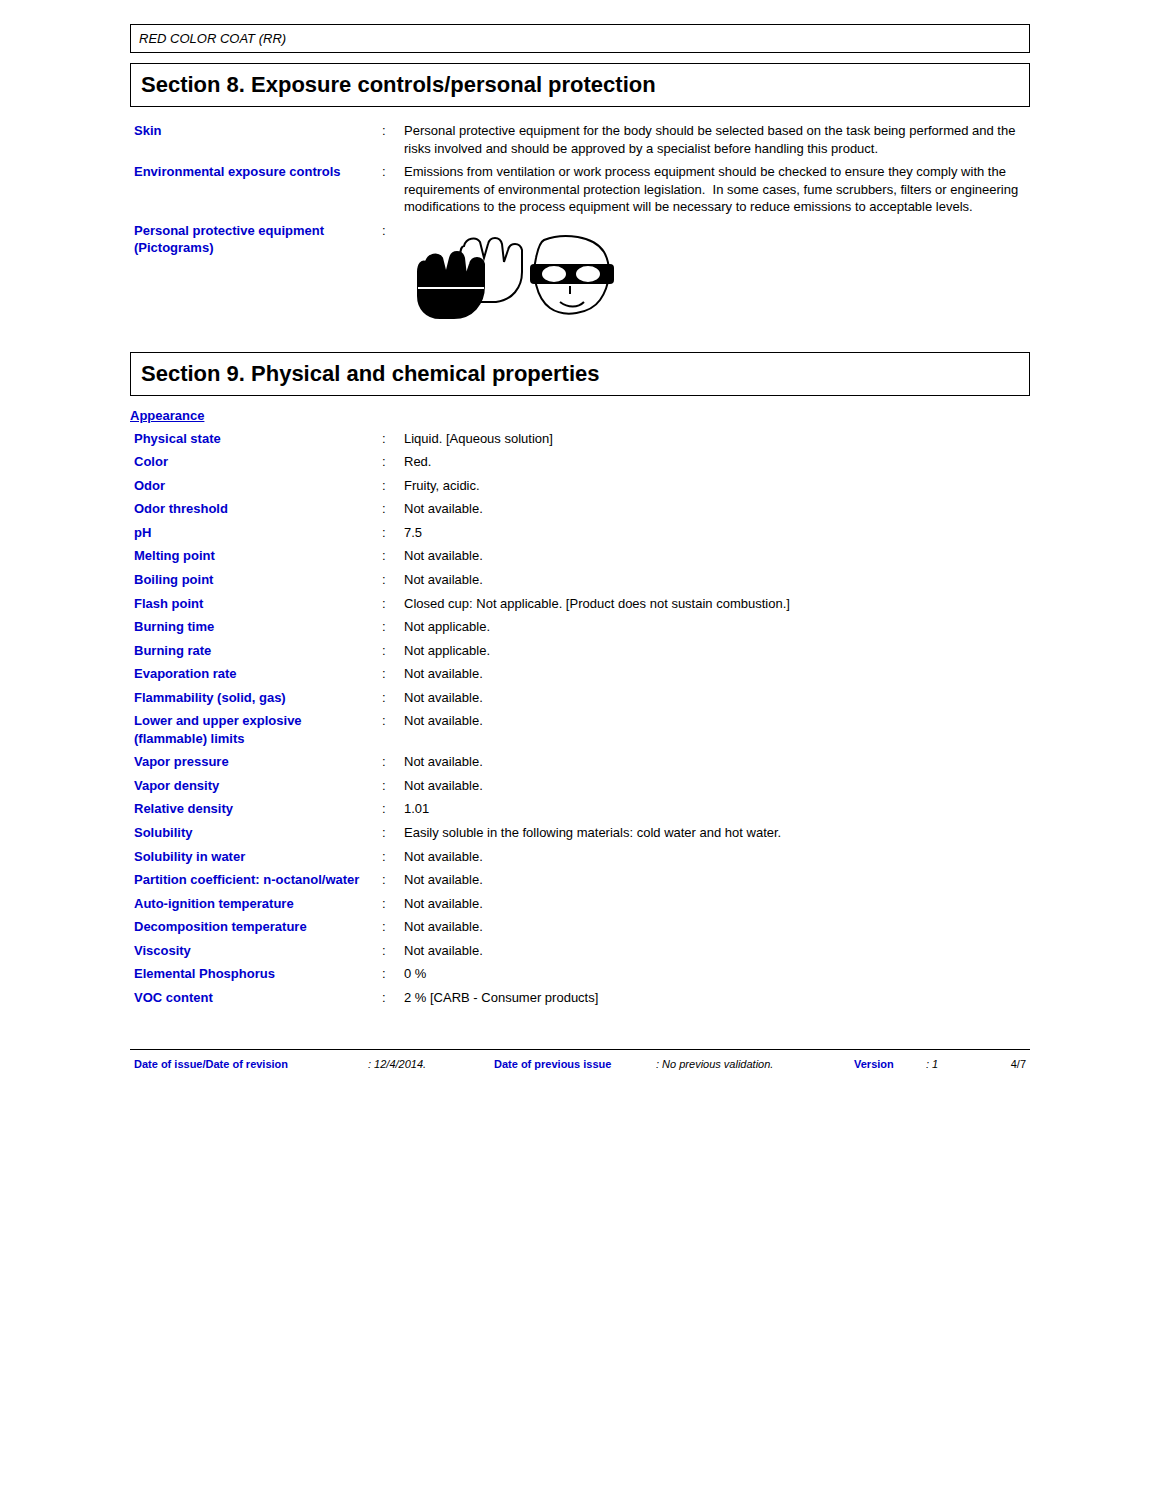RED COLOR COAT (RR)
Section 8. Exposure controls/personal protection
| Skin | : | Personal protective equipment for the body should be selected based on the task being performed and the risks involved and should be approved by a specialist before handling this product. |
| Environmental exposure controls | : | Emissions from ventilation or work process equipment should be checked to ensure they comply with the requirements of environmental protection legislation. In some cases, fume scrubbers, filters or engineering modifications to the process equipment will be necessary to reduce emissions to acceptable levels. |
| Personal protective equipment (Pictograms) | : | |
Section 9. Physical and chemical properties
Appearance
| Physical state | : | Liquid. [Aqueous solution] |
| Color | : | Red. |
| Odor | : | Fruity, acidic. |
| Odor threshold | : | Not available. |
| pH | : | 7.5 |
| Melting point | : | Not available. |
| Boiling point | : | Not available. |
| Flash point | : | Closed cup: Not applicable. [Product does not sustain combustion.] |
| Burning time | : | Not applicable. |
| Burning rate | : | Not applicable. |
| Evaporation rate | : | Not available. |
| Flammability (solid, gas) | : | Not available. |
| Lower and upper explosive (flammable) limits | : | Not available. |
| Vapor pressure | : | Not available. |
| Vapor density | : | Not available. |
| Relative density | : | 1.01 |
| Solubility | : | Easily soluble in the following materials: cold water and hot water. |
| Solubility in water | : | Not available. |
| Partition coefficient: n-octanol/water | : | Not available. |
| Auto-ignition temperature | : | Not available. |
| Decomposition temperature | : | Not available. |
| Viscosity | : | Not available. |
| Elemental Phosphorus | : | 0 % |
| VOC content | : | 2 % [CARB - Consumer products] |
| Date of issue/Date of revision | : 12/4/2014. | Date of previous issue | : No previous validation. | Version | : 1 | 4/7 |